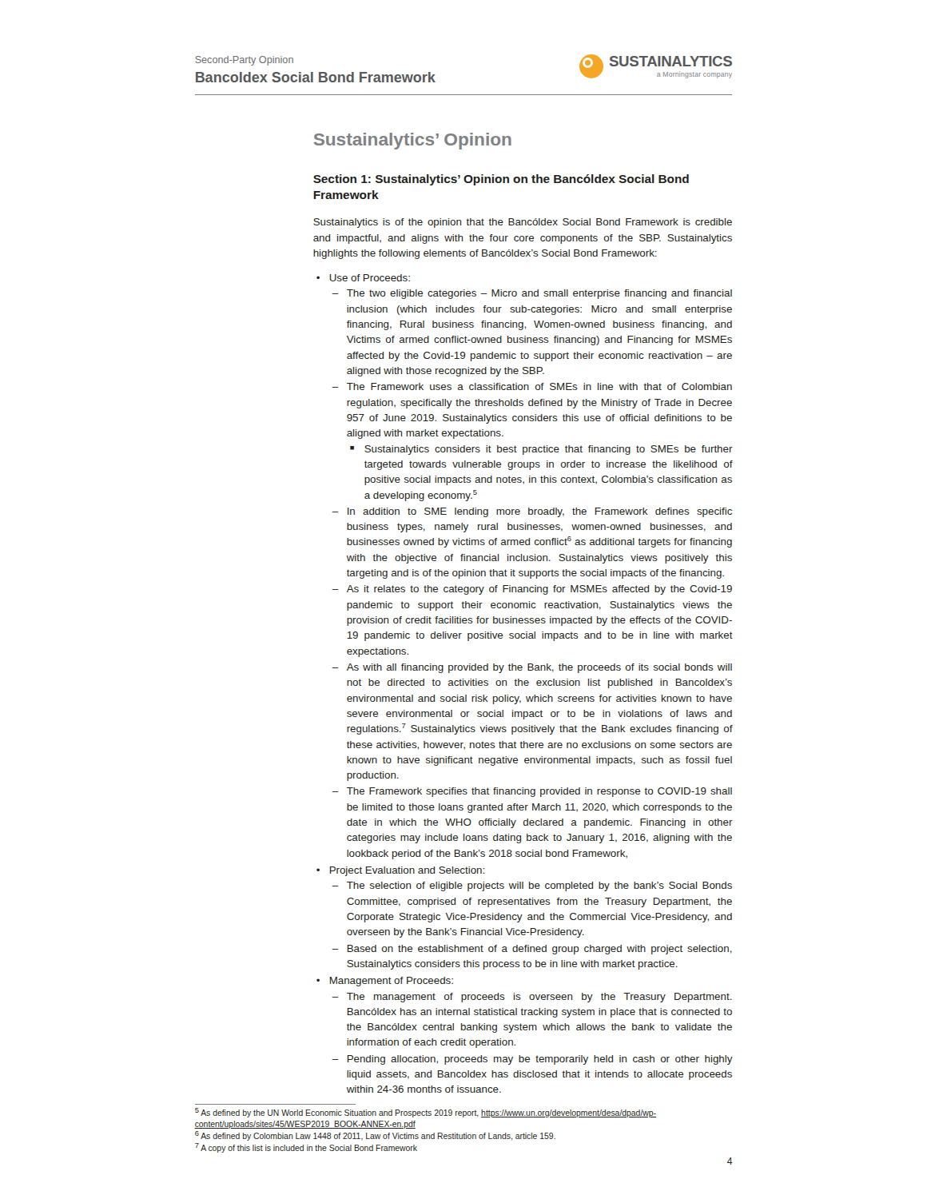Second-Party Opinion
Bancoldex Social Bond Framework
SUSTAINALYTICS
a Morningstar company
Sustainalytics’ Opinion
Section 1: Sustainalytics’ Opinion on the Bancóldex Social Bond Framework
Sustainalytics is of the opinion that the Bancóldex Social Bond Framework is credible and impactful, and aligns with the four core components of the SBP. Sustainalytics highlights the following elements of Bancóldex’s Social Bond Framework:
•Use of Proceeds:
–The two eligible categories – Micro and small enterprise financing and financial inclusion (which includes four sub-categories: Micro and small enterprise financing, Rural business financing, Women-owned business financing, and Victims of armed conflict-owned business financing) and Financing for MSMEs affected by the Covid-19 pandemic to support their economic reactivation – are aligned with those recognized by the SBP.
–The Framework uses a classification of SMEs in line with that of Colombian regulation, specifically the thresholds defined by the Ministry of Trade in Decree 957 of June 2019. Sustainalytics considers this use of official definitions to be aligned with market expectations.
■Sustainalytics considers it best practice that financing to SMEs be further targeted towards vulnerable groups in order to increase the likelihood of positive social impacts and notes, in this context, Colombia’s classification as a developing economy.5
–In addition to SME lending more broadly, the Framework defines specific business types, namely rural businesses, women-owned businesses, and businesses owned by victims of armed conflict6 as additional targets for financing with the objective of financial inclusion. Sustainalytics views positively this targeting and is of the opinion that it supports the social impacts of the financing.
–As it relates to the category of Financing for MSMEs affected by the Covid-19 pandemic to support their economic reactivation, Sustainalytics views the provision of credit facilities for businesses impacted by the effects of the COVID-19 pandemic to deliver positive social impacts and to be in line with market expectations.
–As with all financing provided by the Bank, the proceeds of its social bonds will not be directed to activities on the exclusion list published in Bancoldex’s environmental and social risk policy, which screens for activities known to have severe environmental or social impact or to be in violations of laws and regulations.7 Sustainalytics views positively that the Bank excludes financing of these activities, however, notes that there are no exclusions on some sectors are known to have significant negative environmental impacts, such as fossil fuel production.
–The Framework specifies that financing provided in response to COVID-19 shall be limited to those loans granted after March 11, 2020, which corresponds to the date in which the WHO officially declared a pandemic. Financing in other categories may include loans dating back to January 1, 2016, aligning with the lookback period of the Bank’s 2018 social bond Framework,
•Project Evaluation and Selection:
–The selection of eligible projects will be completed by the bank’s Social Bonds Committee, comprised of representatives from the Treasury Department, the Corporate Strategic Vice-Presidency and the Commercial Vice-Presidency, and overseen by the Bank’s Financial Vice-Presidency.
–Based on the establishment of a defined group charged with project selection, Sustainalytics considers this process to be in line with market practice.
•Management of Proceeds:
–The management of proceeds is overseen by the Treasury Department. Bancóldex has an internal statistical tracking system in place that is connected to the Bancóldex central banking system which allows the bank to validate the information of each credit operation.
–Pending allocation, proceeds may be temporarily held in cash or other highly liquid assets, and Bancoldex has disclosed that it intends to allocate proceeds within 24-36 months of issuance.
5 As defined by the UN World Economic Situation and Prospects 2019 report, https://www.un.org/development/desa/dpad/wp-content/uploads/sites/45/WESP2019_BOOK-ANNEX-en.pdf
6 As defined by Colombian Law 1448 of 2011, Law of Victims and Restitution of Lands, article 159.
7 A copy of this list is included in the Social Bond Framework
4